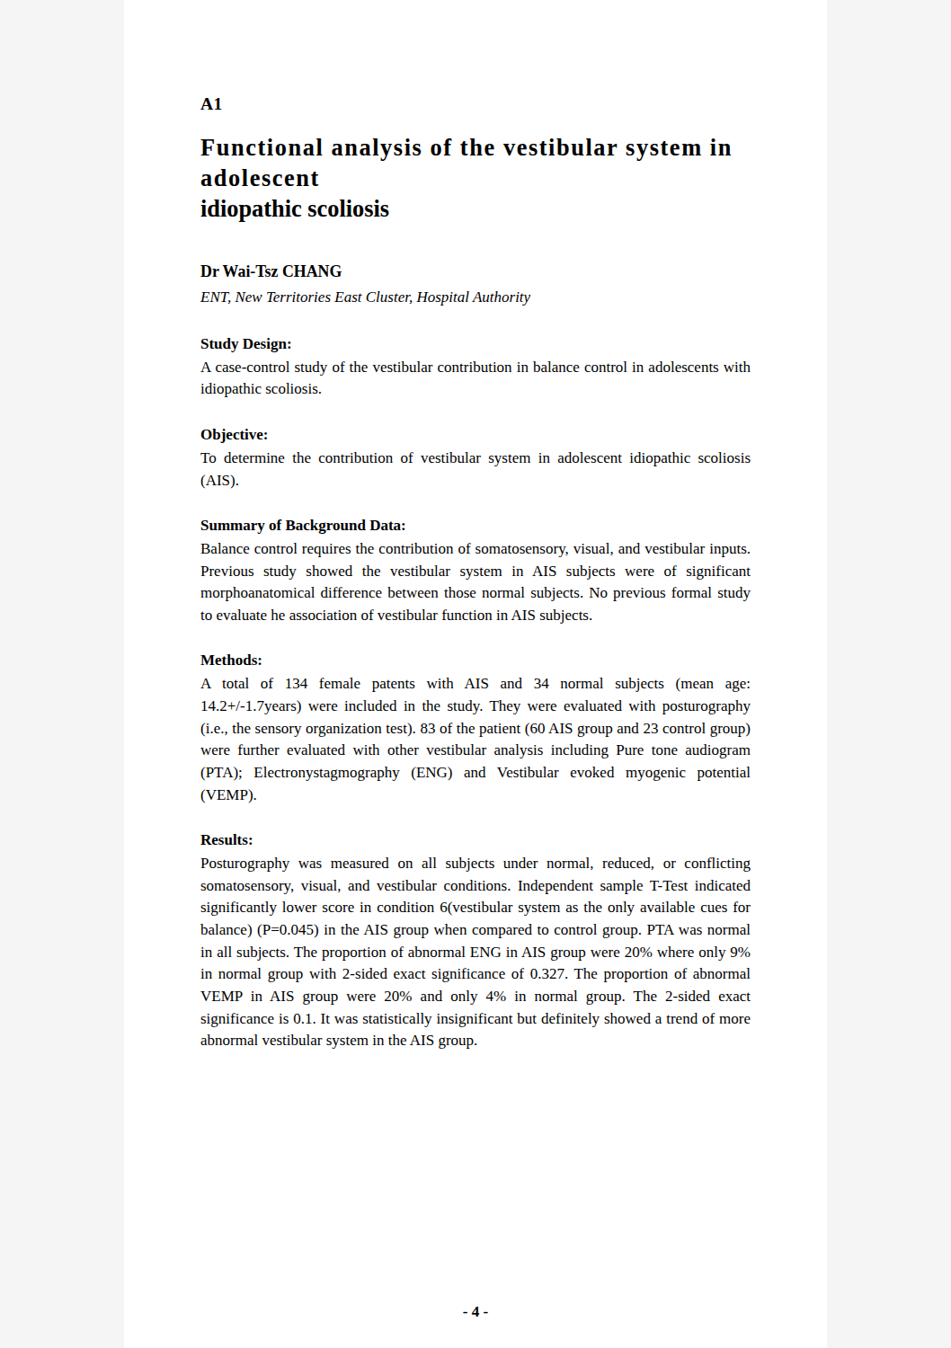A1
Functional analysis of the vestibular system in adolescent
idiopathic scoliosis
Dr Wai-Tsz CHANG
ENT, New Territories East Cluster, Hospital Authority
Study Design:
A case-control study of the vestibular contribution in balance control in adolescents with idiopathic scoliosis.
Objective:
To determine the contribution of vestibular system in adolescent idiopathic scoliosis (AIS).
Summary of Background Data:
Balance control requires the contribution of somatosensory, visual, and vestibular inputs. Previous study showed the vestibular system in AIS subjects were of significant morphoanatomical difference between those normal subjects. No previous formal study to evaluate he association of vestibular function in AIS subjects.
Methods:
A total of 134 female patents with AIS and 34 normal subjects (mean age: 14.2+/-1.7years) were included in the study. They were evaluated with posturography (i.e., the sensory organization test). 83 of the patient (60 AIS group and 23 control group) were further evaluated with other vestibular analysis including Pure tone audiogram (PTA); Electronystagmography (ENG) and Vestibular evoked myogenic potential (VEMP).
Results:
Posturography was measured on all subjects under normal, reduced, or conflicting somatosensory, visual, and vestibular conditions. Independent sample T-Test indicated significantly lower score in condition 6(vestibular system as the only available cues for balance) (P=0.045) in the AIS group when compared to control group. PTA was normal in all subjects. The proportion of abnormal ENG in AIS group were 20% where only 9% in normal group with 2-sided exact significance of 0.327. The proportion of abnormal VEMP in AIS group were 20% and only 4% in normal group. The 2-sided exact significance is 0.1. It was statistically insignificant but definitely showed a trend of more abnormal vestibular system in the AIS group.
- 4 -